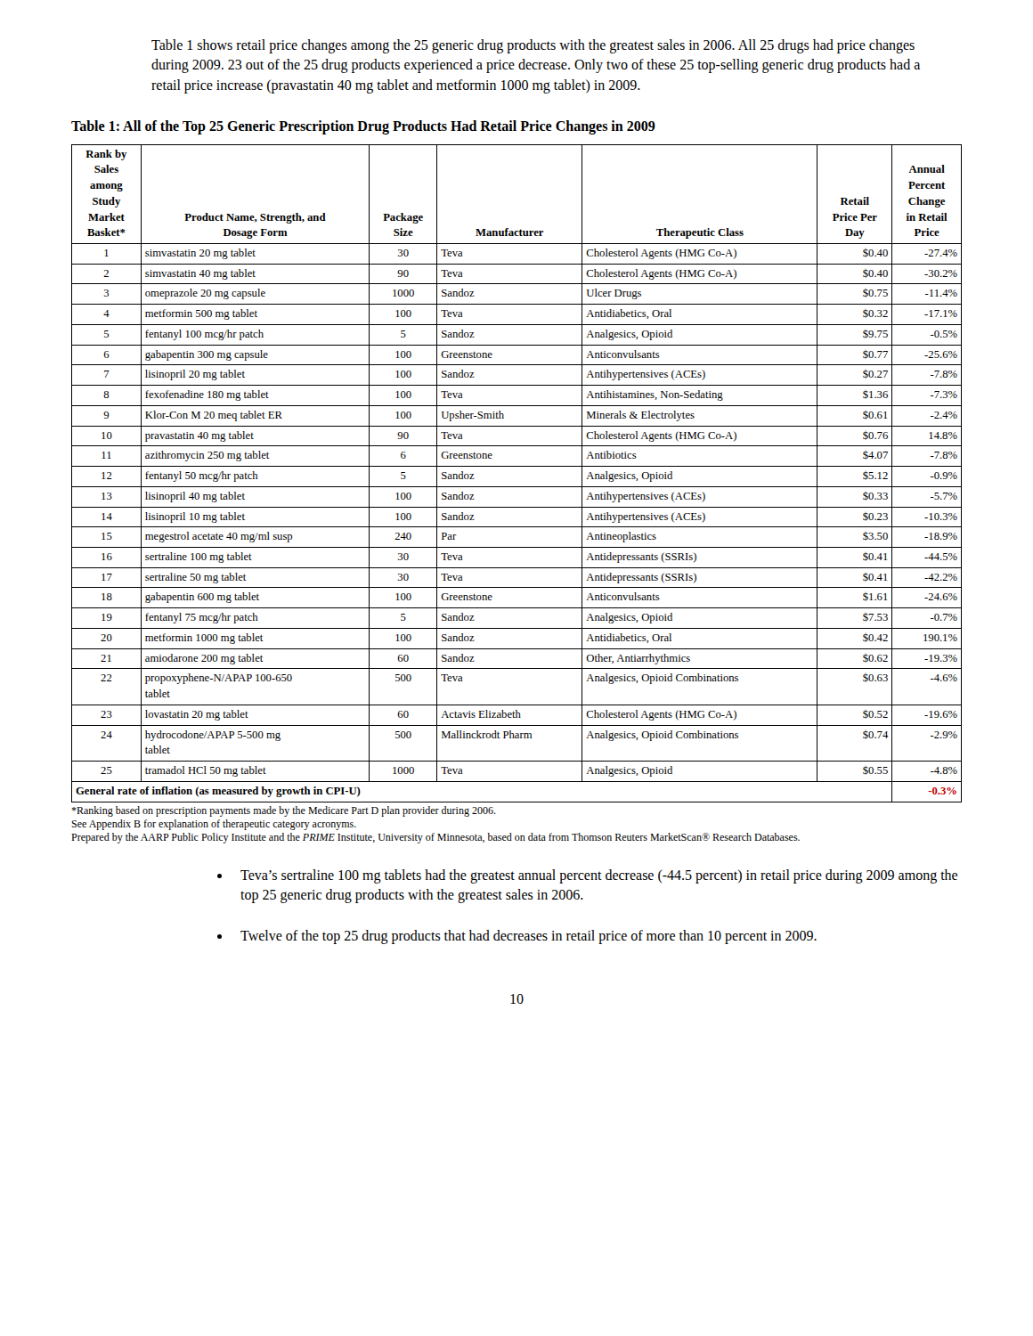Table 1 shows retail price changes among the 25 generic drug products with the greatest sales in 2006. All 25 drugs had price changes during 2009. 23 out of the 25 drug products experienced a price decrease. Only two of these 25 top-selling generic drug products had a retail price increase (pravastatin 40 mg tablet and metformin 1000 mg tablet) in 2009.
Table 1: All of the Top 25 Generic Prescription Drug Products Had Retail Price Changes in 2009
| Rank by Sales among Study Market Basket* | Product Name, Strength, and Dosage Form | Package Size | Manufacturer | Therapeutic Class | Retail Price Per Day | Annual Percent Change in Retail Price |
| --- | --- | --- | --- | --- | --- | --- |
| 1 | simvastatin 20 mg tablet | 30 | Teva | Cholesterol Agents (HMG Co-A) | $0.40 | -27.4% |
| 2 | simvastatin 40 mg tablet | 90 | Teva | Cholesterol Agents (HMG Co-A) | $0.40 | -30.2% |
| 3 | omeprazole 20 mg capsule | 1000 | Sandoz | Ulcer Drugs | $0.75 | -11.4% |
| 4 | metformin 500 mg tablet | 100 | Teva | Antidiabetics, Oral | $0.32 | -17.1% |
| 5 | fentanyl 100 mcg/hr patch | 5 | Sandoz | Analgesics, Opioid | $9.75 | -0.5% |
| 6 | gabapentin 300 mg capsule | 100 | Greenstone | Anticonvulsants | $0.77 | -25.6% |
| 7 | lisinopril 20 mg tablet | 100 | Sandoz | Antihypertensives (ACEs) | $0.27 | -7.8% |
| 8 | fexofenadine 180 mg tablet | 100 | Teva | Antihistamines, Non-Sedating | $1.36 | -7.3% |
| 9 | Klor-Con M 20 meq tablet ER | 100 | Upsher-Smith | Minerals & Electrolytes | $0.61 | -2.4% |
| 10 | pravastatin 40 mg tablet | 90 | Teva | Cholesterol Agents (HMG Co-A) | $0.76 | 14.8% |
| 11 | azithromycin 250 mg tablet | 6 | Greenstone | Antibiotics | $4.07 | -7.8% |
| 12 | fentanyl 50 mcg/hr patch | 5 | Sandoz | Analgesics, Opioid | $5.12 | -0.9% |
| 13 | lisinopril 40 mg tablet | 100 | Sandoz | Antihypertensives (ACEs) | $0.33 | -5.7% |
| 14 | lisinopril 10 mg tablet | 100 | Sandoz | Antihypertensives (ACEs) | $0.23 | -10.3% |
| 15 | megestrol acetate 40 mg/ml susp | 240 | Par | Antineoplastics | $3.50 | -18.9% |
| 16 | sertraline 100 mg tablet | 30 | Teva | Antidepressants (SSRIs) | $0.41 | -44.5% |
| 17 | sertraline 50 mg tablet | 30 | Teva | Antidepressants (SSRIs) | $0.41 | -42.2% |
| 18 | gabapentin 600 mg tablet | 100 | Greenstone | Anticonvulsants | $1.61 | -24.6% |
| 19 | fentanyl 75 mcg/hr patch | 5 | Sandoz | Analgesics, Opioid | $7.53 | -0.7% |
| 20 | metformin 1000 mg tablet | 100 | Sandoz | Antidiabetics, Oral | $0.42 | 190.1% |
| 21 | amiodarone 200 mg tablet | 60 | Sandoz | Other, Antiarrhythmics | $0.62 | -19.3% |
| 22 | propoxyphene-N/APAP 100-650 tablet | 500 | Teva | Analgesics, Opioid Combinations | $0.63 | -4.6% |
| 23 | lovastatin 20 mg tablet | 60 | Actavis Elizabeth | Cholesterol Agents (HMG Co-A) | $0.52 | -19.6% |
| 24 | hydrocodone/APAP 5-500 mg tablet | 500 | Mallinckrodt Pharm | Analgesics, Opioid Combinations | $0.74 | -2.9% |
| 25 | tramadol HCl 50 mg tablet | 1000 | Teva | Analgesics, Opioid | $0.55 | -4.8% |
| General rate of inflation (as measured by growth in CPI-U) | -0.3% |
*Ranking based on prescription payments made by the Medicare Part D plan provider during 2006.
See Appendix B for explanation of therapeutic category acronyms.
Prepared by the AARP Public Policy Institute and the PRIME Institute, University of Minnesota, based on data from Thomson Reuters MarketScan® Research Databases.
Teva’s sertraline 100 mg tablets had the greatest annual percent decrease (-44.5 percent) in retail price during 2009 among the top 25 generic drug products with the greatest sales in 2006.
Twelve of the top 25 drug products that had decreases in retail price of more than 10 percent in 2009.
10